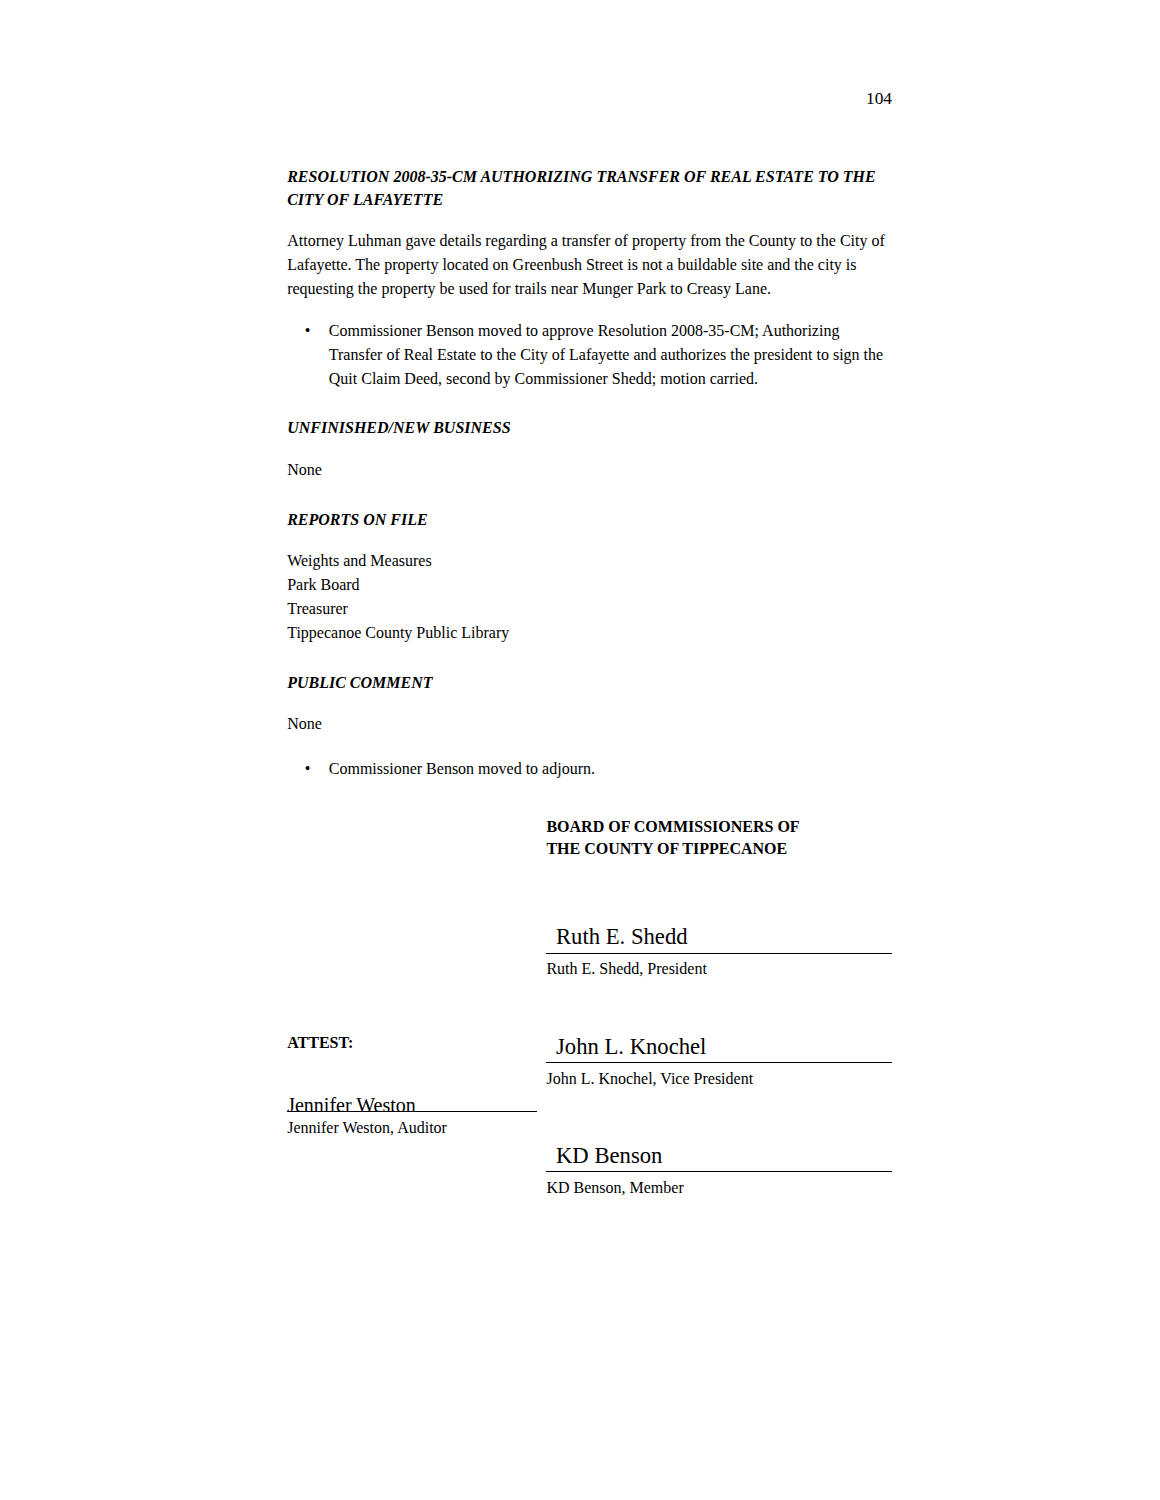104
Resolution 2008-35-CM Authorizing Transfer of Real Estate to the City of Lafayette
Attorney Luhman gave details regarding a transfer of property from the County to the City of Lafayette. The property located on Greenbush Street is not a buildable site and the city is requesting the property be used for trails near Munger Park to Creasy Lane.
Commissioner Benson moved to approve Resolution 2008-35-CM; Authorizing Transfer of Real Estate to the City of Lafayette and authorizes the president to sign the Quit Claim Deed, second by Commissioner Shedd; motion carried.
Unfinished/New Business
None
Reports on File
Weights and Measures
Park Board
Treasurer
Tippecanoe County Public Library
Public Comment
None
Commissioner Benson moved to adjourn.
BOARD OF COMMISSIONERS OF
THE COUNTY OF TIPPECANOE
Ruth E. Shedd
Ruth E. Shedd, President
John L. Knochel
John L. Knochel, Vice President
KD Benson
KD Benson, Member
ATTEST:
Jennifer Weston
Jennifer Weston, Auditor